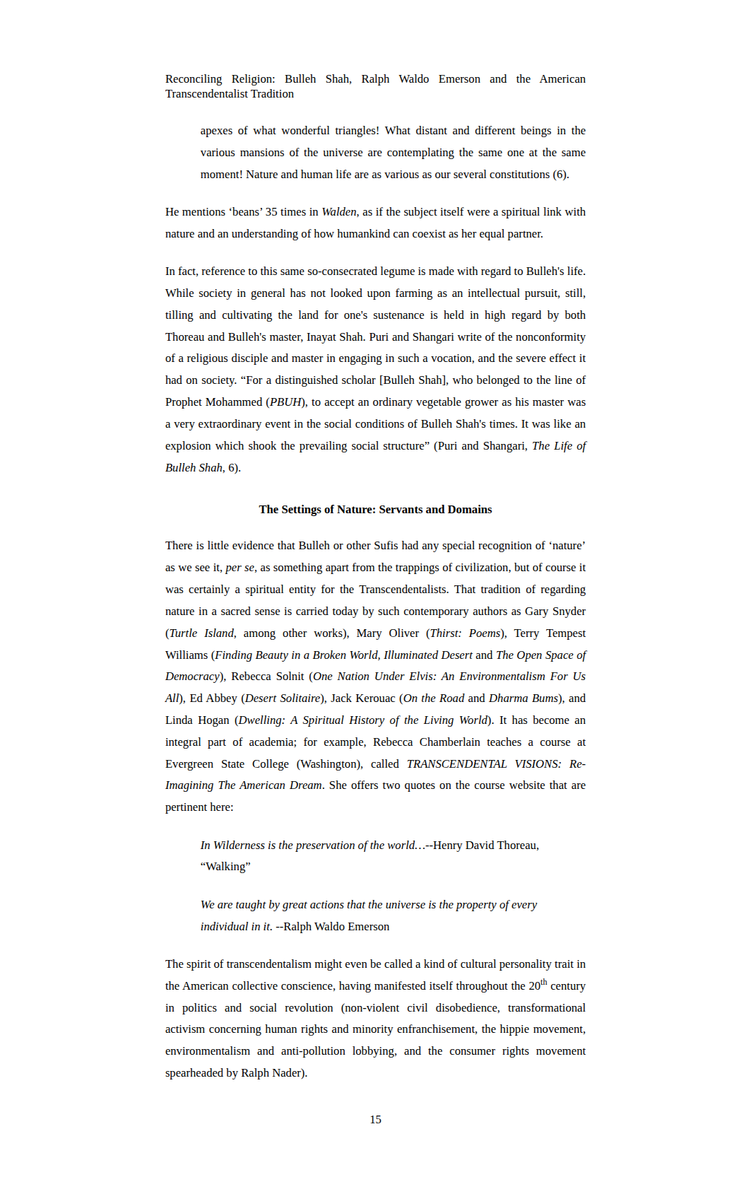Reconciling Religion: Bulleh Shah, Ralph Waldo Emerson and the American Transcendentalist Tradition
apexes of what wonderful triangles! What distant and different beings in the various mansions of the universe are contemplating the same one at the same moment! Nature and human life are as various as our several constitutions (6).
He mentions ‘beans’ 35 times in Walden, as if the subject itself were a spiritual link with nature and an understanding of how humankind can coexist as her equal partner.
In fact, reference to this same so-consecrated legume is made with regard to Bulleh's life. While society in general has not looked upon farming as an intellectual pursuit, still, tilling and cultivating the land for one's sustenance is held in high regard by both Thoreau and Bulleh's master, Inayat Shah. Puri and Shangari write of the nonconformity of a religious disciple and master in engaging in such a vocation, and the severe effect it had on society. “For a distinguished scholar [Bulleh Shah], who belonged to the line of Prophet Mohammed (PBUH), to accept an ordinary vegetable grower as his master was a very extraordinary event in the social conditions of Bulleh Shah's times. It was like an explosion which shook the prevailing social structure” (Puri and Shangari, The Life of Bulleh Shah, 6).
The Settings of Nature: Servants and Domains
There is little evidence that Bulleh or other Sufis had any special recognition of ‘nature’ as we see it, per se, as something apart from the trappings of civilization, but of course it was certainly a spiritual entity for the Transcendentalists. That tradition of regarding nature in a sacred sense is carried today by such contemporary authors as Gary Snyder (Turtle Island, among other works), Mary Oliver (Thirst: Poems), Terry Tempest Williams (Finding Beauty in a Broken World, Illuminated Desert and The Open Space of Democracy), Rebecca Solnit (One Nation Under Elvis: An Environmentalism For Us All), Ed Abbey (Desert Solitaire), Jack Kerouac (On the Road and Dharma Bums), and Linda Hogan (Dwelling: A Spiritual History of the Living World). It has become an integral part of academia; for example, Rebecca Chamberlain teaches a course at Evergreen State College (Washington), called TRANSCENDENTAL VISIONS: Re-Imagining The American Dream. She offers two quotes on the course website that are pertinent here:
In Wilderness is the preservation of the world…--Henry David Thoreau, “Walking”
We are taught by great actions that the universe is the property of every individual in it. --Ralph Waldo Emerson
The spirit of transcendentalism might even be called a kind of cultural personality trait in the American collective conscience, having manifested itself throughout the 20th century in politics and social revolution (non-violent civil disobedience, transformational activism concerning human rights and minority enfranchisement, the hippie movement, environmentalism and anti-pollution lobbying, and the consumer rights movement spearheaded by Ralph Nader).
15